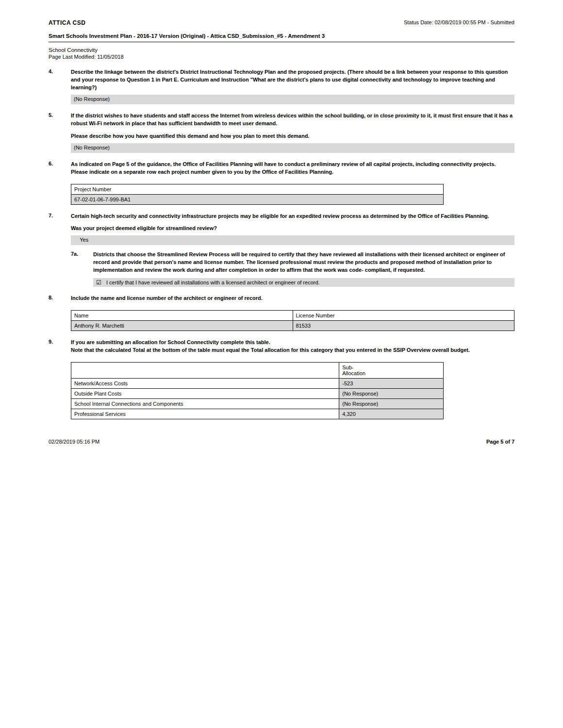ATTICA CSD
Status Date: 02/08/2019 00:55 PM - Submitted
Smart Schools Investment Plan - 2016-17 Version (Original) - Attica CSD_Submission_#5 - Amendment 3
School Connectivity
Page Last Modified: 11/05/2018
4.
Describe the linkage between the district's District Instructional Technology Plan and the proposed projects. (There should be a link between your response to this question and your response to Question 1 in Part E. Curriculum and Instruction "What are the district's plans to use digital connectivity and technology to improve teaching and learning?)
(No Response)
5.
If the district wishes to have students and staff access the Internet from wireless devices within the school building, or in close proximity to it, it must first ensure that it has a robust Wi-Fi network in place that has sufficient bandwidth to meet user demand.
Please describe how you have quantified this demand and how you plan to meet this demand.
(No Response)
6.
As indicated on Page 5 of the guidance, the Office of Facilities Planning will have to conduct a preliminary review of all capital projects, including connectivity projects.
Please indicate on a separate row each project number given to you by the Office of Facilities Planning.
| Project Number |
| --- |
| 67-02-01-06-7-999-BA1 |
7.
Certain high-tech security and connectivity infrastructure projects may be eligible for an expedited review process as determined by the Office of Facilities Planning.
Was your project deemed eligible for streamlined review?
Yes
7a.
Districts that choose the Streamlined Review Process will be required to certify that they have reviewed all installations with their licensed architect or engineer of record and provide that person's name and license number. The licensed professional must review the products and proposed method of installation prior to implementation and review the work during and after completion in order to affirm that the work was code- compliant, if requested.
☑ I certify that I have reviewed all installations with a licensed architect or engineer of record.
8.
Include the name and license number of the architect or engineer of record.
| Name | License Number |
| --- | --- |
| Anthony R. Marchetti | 81533 |
9.
If you are submitting an allocation for School Connectivity complete this table.
Note that the calculated Total at the bottom of the table must equal the Total allocation for this category that you entered in the SSIP Overview overall budget.
| | Sub- Allocation |
| --- | --- |
| Network/Access Costs | -523 |
| Outside Plant Costs | (No Response) |
| School Internal Connections and Components | (No Response) |
| Professional Services | 4,320 |
02/28/2019 05:16 PM
Page 5 of 7